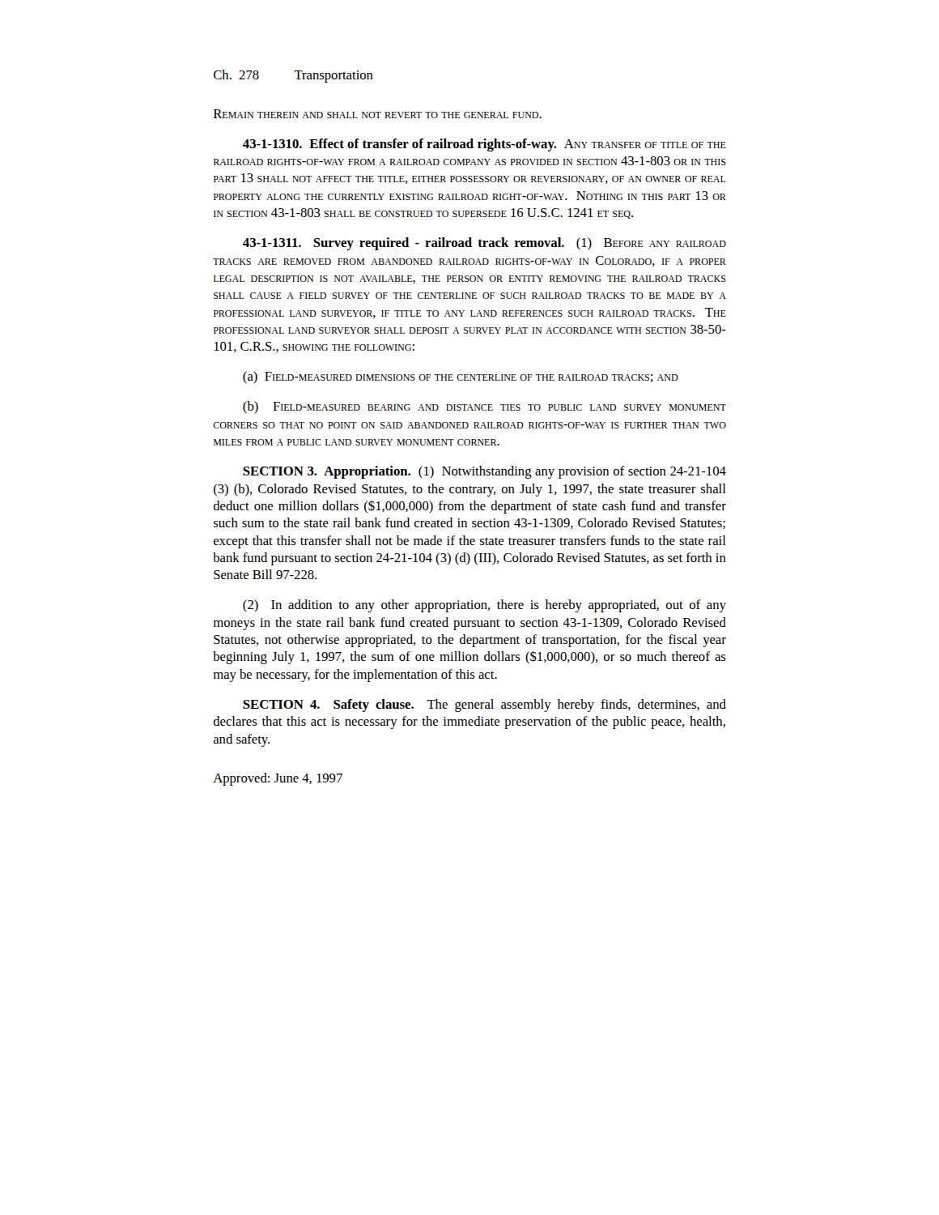Ch. 278 Transportation
Remain therein and shall not revert to the general fund.
43-1-1310. Effect of transfer of railroad rights-of-way. Any transfer of title of the railroad rights-of-way from a railroad company as provided in section 43-1-803 or in this part 13 shall not affect the title, either possessory or reversionary, of an owner of real property along the currently existing railroad right-of-way. Nothing in this part 13 or in section 43-1-803 shall be construed to supersede 16 U.S.C. 1241 et seq.
43-1-1311. Survey required - railroad track removal. (1) Before any railroad tracks are removed from abandoned railroad rights-of-way in Colorado, if a proper legal description is not available, the person or entity removing the railroad tracks shall cause a field survey of the centerline of such railroad tracks to be made by a professional land surveyor, if title to any land references such railroad tracks. The professional land surveyor shall deposit a survey plat in accordance with section 38-50-101, C.R.S., showing the following:
(a) Field-measured dimensions of the centerline of the railroad tracks; and
(b) Field-measured bearing and distance ties to public land survey monument corners so that no point on said abandoned railroad rights-of-way is further than two miles from a public land survey monument corner.
SECTION 3. Appropriation. (1) Notwithstanding any provision of section 24-21-104 (3) (b), Colorado Revised Statutes, to the contrary, on July 1, 1997, the state treasurer shall deduct one million dollars ($1,000,000) from the department of state cash fund and transfer such sum to the state rail bank fund created in section 43-1-1309, Colorado Revised Statutes; except that this transfer shall not be made if the state treasurer transfers funds to the state rail bank fund pursuant to section 24-21-104 (3) (d) (III), Colorado Revised Statutes, as set forth in Senate Bill 97-228.
(2) In addition to any other appropriation, there is hereby appropriated, out of any moneys in the state rail bank fund created pursuant to section 43-1-1309, Colorado Revised Statutes, not otherwise appropriated, to the department of transportation, for the fiscal year beginning July 1, 1997, the sum of one million dollars ($1,000,000), or so much thereof as may be necessary, for the implementation of this act.
SECTION 4. Safety clause. The general assembly hereby finds, determines, and declares that this act is necessary for the immediate preservation of the public peace, health, and safety.
Approved: June 4, 1997